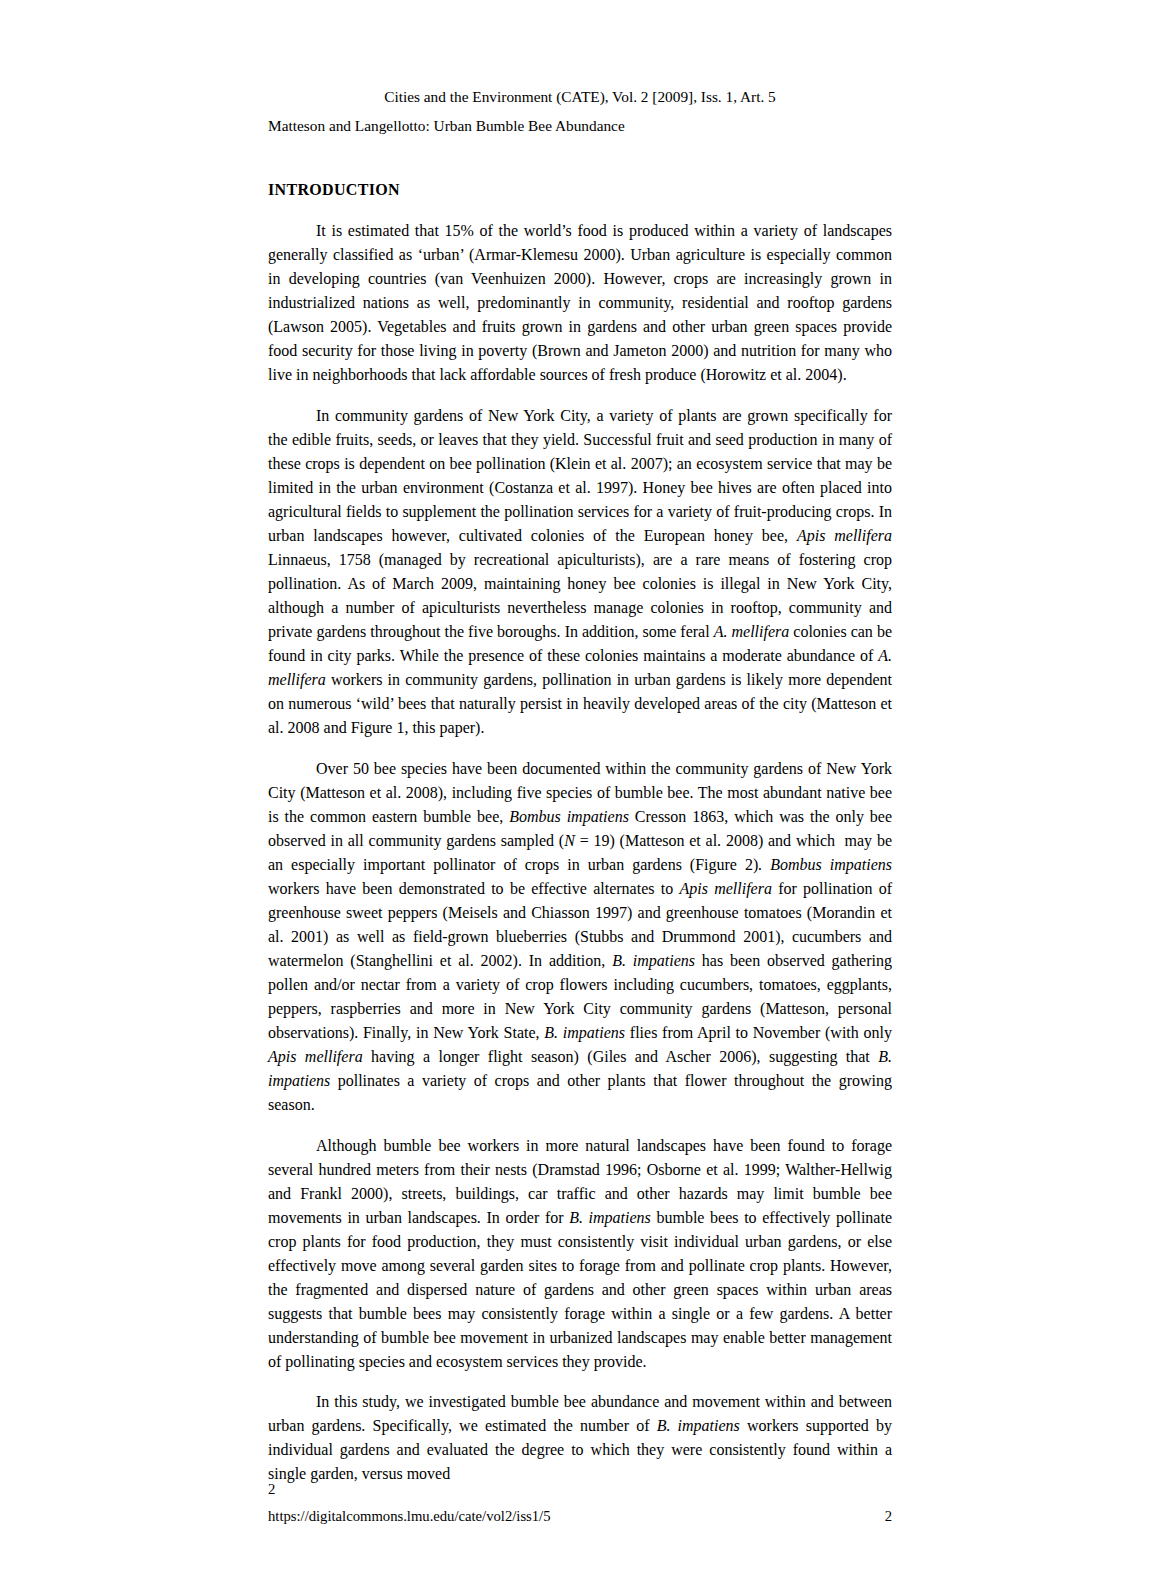Cities and the Environment (CATE), Vol. 2 [2009], Iss. 1, Art. 5
Matteson and Langellotto: Urban Bumble Bee Abundance
INTRODUCTION
It is estimated that 15% of the world’s food is produced within a variety of landscapes generally classified as ‘urban’ (Armar-Klemesu 2000). Urban agriculture is especially common in developing countries (van Veenhuizen 2000). However, crops are increasingly grown in industrialized nations as well, predominantly in community, residential and rooftop gardens (Lawson 2005). Vegetables and fruits grown in gardens and other urban green spaces provide food security for those living in poverty (Brown and Jameton 2000) and nutrition for many who live in neighborhoods that lack affordable sources of fresh produce (Horowitz et al. 2004).
In community gardens of New York City, a variety of plants are grown specifically for the edible fruits, seeds, or leaves that they yield. Successful fruit and seed production in many of these crops is dependent on bee pollination (Klein et al. 2007); an ecosystem service that may be limited in the urban environment (Costanza et al. 1997). Honey bee hives are often placed into agricultural fields to supplement the pollination services for a variety of fruit-producing crops. In urban landscapes however, cultivated colonies of the European honey bee, Apis mellifera Linnaeus, 1758 (managed by recreational apiculturists), are a rare means of fostering crop pollination. As of March 2009, maintaining honey bee colonies is illegal in New York City, although a number of apiculturists nevertheless manage colonies in rooftop, community and private gardens throughout the five boroughs. In addition, some feral A. mellifera colonies can be found in city parks. While the presence of these colonies maintains a moderate abundance of A. mellifera workers in community gardens, pollination in urban gardens is likely more dependent on numerous ‘wild’ bees that naturally persist in heavily developed areas of the city (Matteson et al. 2008 and Figure 1, this paper).
Over 50 bee species have been documented within the community gardens of New York City (Matteson et al. 2008), including five species of bumble bee. The most abundant native bee is the common eastern bumble bee, Bombus impatiens Cresson 1863, which was the only bee observed in all community gardens sampled (N = 19) (Matteson et al. 2008) and which may be an especially important pollinator of crops in urban gardens (Figure 2). Bombus impatiens workers have been demonstrated to be effective alternates to Apis mellifera for pollination of greenhouse sweet peppers (Meisels and Chiasson 1997) and greenhouse tomatoes (Morandin et al. 2001) as well as field-grown blueberries (Stubbs and Drummond 2001), cucumbers and watermelon (Stanghellini et al. 2002). In addition, B. impatiens has been observed gathering pollen and/or nectar from a variety of crop flowers including cucumbers, tomatoes, eggplants, peppers, raspberries and more in New York City community gardens (Matteson, personal observations). Finally, in New York State, B. impatiens flies from April to November (with only Apis mellifera having a longer flight season) (Giles and Ascher 2006), suggesting that B. impatiens pollinates a variety of crops and other plants that flower throughout the growing season.
Although bumble bee workers in more natural landscapes have been found to forage several hundred meters from their nests (Dramstad 1996; Osborne et al. 1999; Walther-Hellwig and Frankl 2000), streets, buildings, car traffic and other hazards may limit bumble bee movements in urban landscapes. In order for B. impatiens bumble bees to effectively pollinate crop plants for food production, they must consistently visit individual urban gardens, or else effectively move among several garden sites to forage from and pollinate crop plants. However, the fragmented and dispersed nature of gardens and other green spaces within urban areas suggests that bumble bees may consistently forage within a single or a few gardens. A better understanding of bumble bee movement in urbanized landscapes may enable better management of pollinating species and ecosystem services they provide.
In this study, we investigated bumble bee abundance and movement within and between urban gardens. Specifically, we estimated the number of B. impatiens workers supported by individual gardens and evaluated the degree to which they were consistently found within a single garden, versus moved
2
https://digitalcommons.lmu.edu/cate/vol2/iss1/5 2